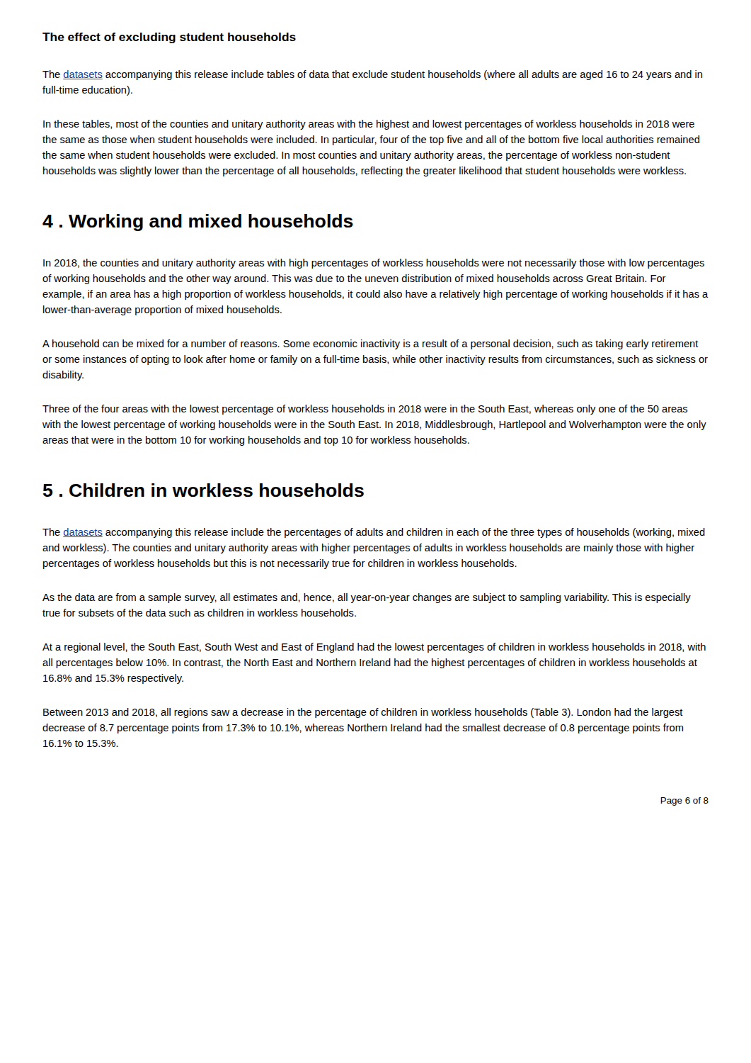The effect of excluding student households
The datasets accompanying this release include tables of data that exclude student households (where all adults are aged 16 to 24 years and in full-time education).
In these tables, most of the counties and unitary authority areas with the highest and lowest percentages of workless households in 2018 were the same as those when student households were included. In particular, four of the top five and all of the bottom five local authorities remained the same when student households were excluded. In most counties and unitary authority areas, the percentage of workless non-student households was slightly lower than the percentage of all households, reflecting the greater likelihood that student households were workless.
4 . Working and mixed households
In 2018, the counties and unitary authority areas with high percentages of workless households were not necessarily those with low percentages of working households and the other way around. This was due to the uneven distribution of mixed households across Great Britain. For example, if an area has a high proportion of workless households, it could also have a relatively high percentage of working households if it has a lower-than-average proportion of mixed households.
A household can be mixed for a number of reasons. Some economic inactivity is a result of a personal decision, such as taking early retirement or some instances of opting to look after home or family on a full-time basis, while other inactivity results from circumstances, such as sickness or disability.
Three of the four areas with the lowest percentage of workless households in 2018 were in the South East, whereas only one of the 50 areas with the lowest percentage of working households were in the South East. In 2018, Middlesbrough, Hartlepool and Wolverhampton were the only areas that were in the bottom 10 for working households and top 10 for workless households.
5 . Children in workless households
The datasets accompanying this release include the percentages of adults and children in each of the three types of households (working, mixed and workless). The counties and unitary authority areas with higher percentages of adults in workless households are mainly those with higher percentages of workless households but this is not necessarily true for children in workless households.
As the data are from a sample survey, all estimates and, hence, all year-on-year changes are subject to sampling variability. This is especially true for subsets of the data such as children in workless households.
At a regional level, the South East, South West and East of England had the lowest percentages of children in workless households in 2018, with all percentages below 10%. In contrast, the North East and Northern Ireland had the highest percentages of children in workless households at 16.8% and 15.3% respectively.
Between 2013 and 2018, all regions saw a decrease in the percentage of children in workless households (Table 3). London had the largest decrease of 8.7 percentage points from 17.3% to 10.1%, whereas Northern Ireland had the smallest decrease of 0.8 percentage points from 16.1% to 15.3%.
Page 6 of 8